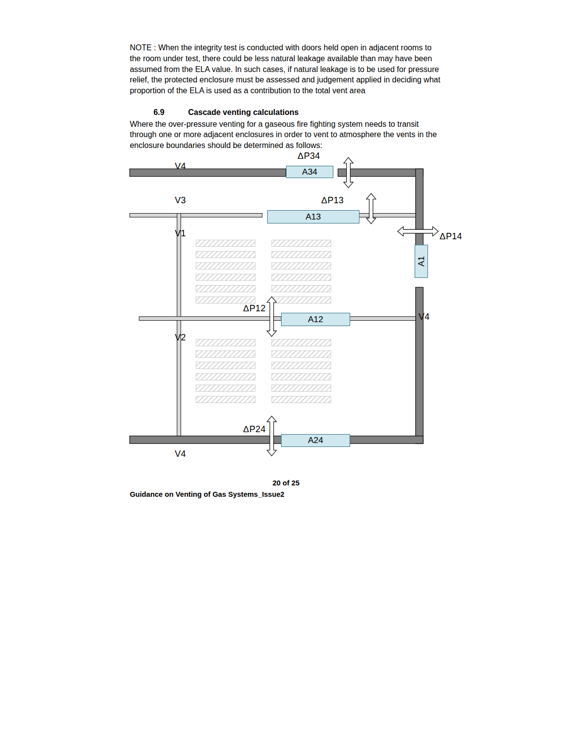NOTE : When the integrity test is conducted with doors held open in adjacent rooms to the room under test, there could be less natural leakage available than may have been assumed from the ELA value. In such cases, if natural leakage is to be used for pressure relief, the protected enclosure must be assessed and judgement applied in deciding what proportion of the ELA is used as a contribution to the total vent area
6.9 Cascade venting calculations
Where the over-pressure venting for a gaseous fire fighting system needs to transit through one or more adjacent enclosures in order to vent to atmosphere the vents in the enclosure boundaries should be determined as follows:
A34
A13
A1
A12
A24
P34 V4 V3 P13 V1 P14 P12 V4 V2 P24 V4
20 of 25
Guidance on Venting of Gas Systems_Issue2